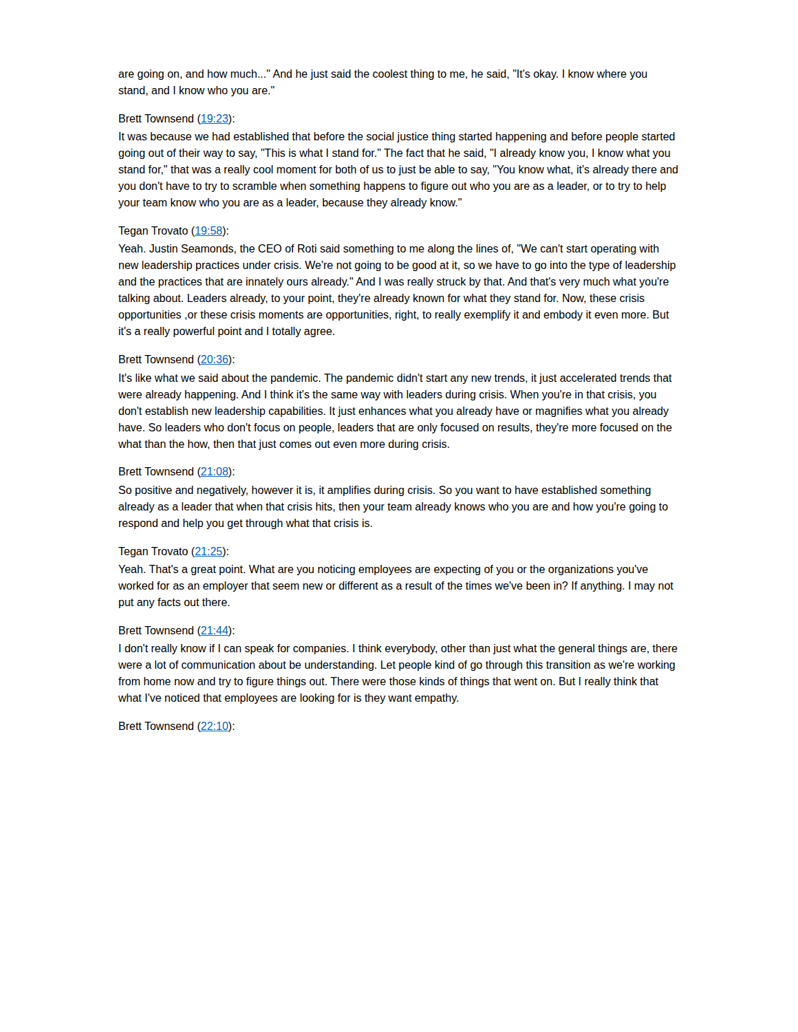are going on, and how much..." And he just said the coolest thing to me, he said, "It's okay. I know where you stand, and I know who you are."
Brett Townsend (19:23):
It was because we had established that before the social justice thing started happening and before people started going out of their way to say, "This is what I stand for." The fact that he said, "I already know you, I know what you stand for," that was a really cool moment for both of us to just be able to say, "You know what, it's already there and you don't have to try to scramble when something happens to figure out who you are as a leader, or to try to help your team know who you are as a leader, because they already know."
Tegan Trovato (19:58):
Yeah. Justin Seamonds, the CEO of Roti said something to me along the lines of, "We can't start operating with new leadership practices under crisis. We're not going to be good at it, so we have to go into the type of leadership and the practices that are innately ours already." And I was really struck by that. And that's very much what you're talking about. Leaders already, to your point, they're already known for what they stand for. Now, these crisis opportunities ,or these crisis moments are opportunities, right, to really exemplify it and embody it even more. But it's a really powerful point and I totally agree.
Brett Townsend (20:36):
It's like what we said about the pandemic. The pandemic didn't start any new trends, it just accelerated trends that were already happening. And I think it's the same way with leaders during crisis. When you're in that crisis, you don't establish new leadership capabilities. It just enhances what you already have or magnifies what you already have. So leaders who don't focus on people, leaders that are only focused on results, they're more focused on the what than the how, then that just comes out even more during crisis.
Brett Townsend (21:08):
So positive and negatively, however it is, it amplifies during crisis. So you want to have established something already as a leader that when that crisis hits, then your team already knows who you are and how you're going to respond and help you get through what that crisis is.
Tegan Trovato (21:25):
Yeah. That's a great point. What are you noticing employees are expecting of you or the organizations you've worked for as an employer that seem new or different as a result of the times we've been in? If anything. I may not put any facts out there.
Brett Townsend (21:44):
I don't really know if I can speak for companies. I think everybody, other than just what the general things are, there were a lot of communication about be understanding. Let people kind of go through this transition as we're working from home now and try to figure things out. There were those kinds of things that went on. But I really think that what I've noticed that employees are looking for is they want empathy.
Brett Townsend (22:10):